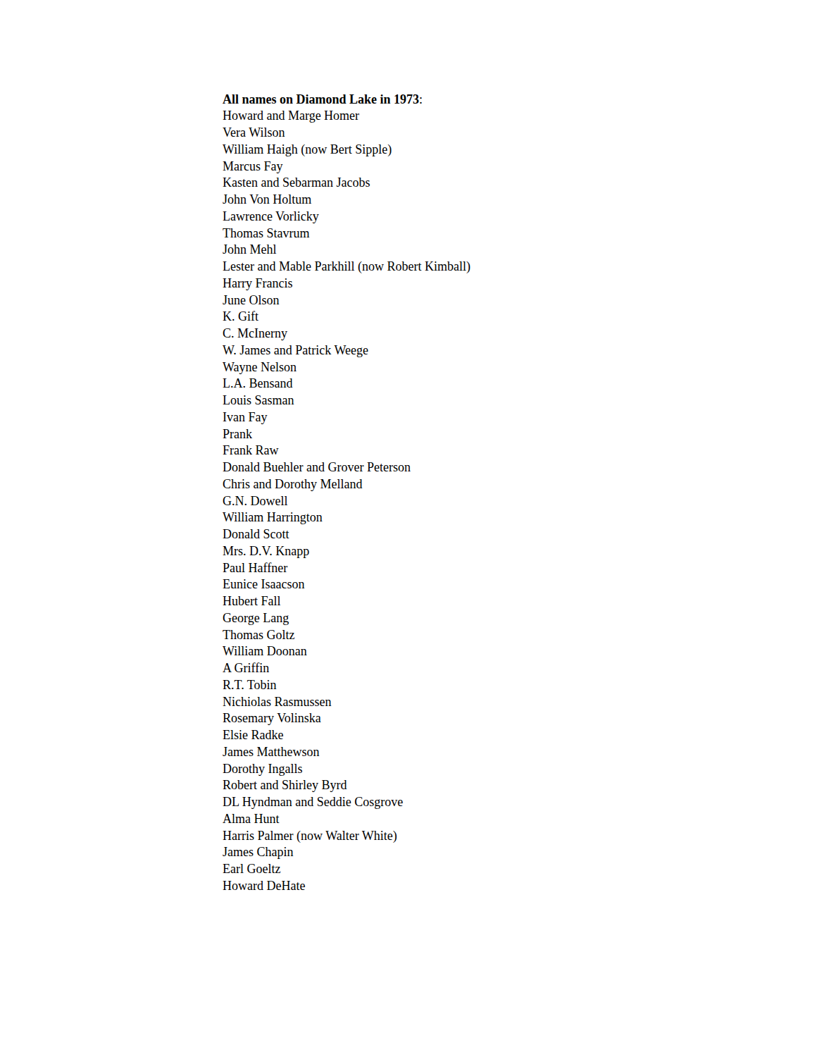All names on Diamond Lake in 1973:
Howard and Marge Homer
Vera Wilson
William Haigh (now Bert Sipple)
Marcus Fay
Kasten and Sebarman Jacobs
John Von Holtum
Lawrence Vorlicky
Thomas Stavrum
John Mehl
Lester and Mable Parkhill (now Robert Kimball)
Harry Francis
June Olson
K. Gift
C. McInerny
W. James and Patrick Weege
Wayne Nelson
L.A. Bensand
Louis Sasman
Ivan Fay
Prank
Frank Raw
Donald Buehler and Grover Peterson
Chris and Dorothy Melland
G.N. Dowell
William Harrington
Donald Scott
Mrs. D.V. Knapp
Paul Haffner
Eunice Isaacson
Hubert Fall
George Lang
Thomas Goltz
William Doonan
A Griffin
R.T. Tobin
Nichiolas Rasmussen
Rosemary Volinska
Elsie Radke
James Matthewson
Dorothy Ingalls
Robert and Shirley Byrd
DL Hyndman and Seddie Cosgrove
Alma Hunt
Harris Palmer (now Walter White)
James Chapin
Earl Goeltz
Howard DeHate